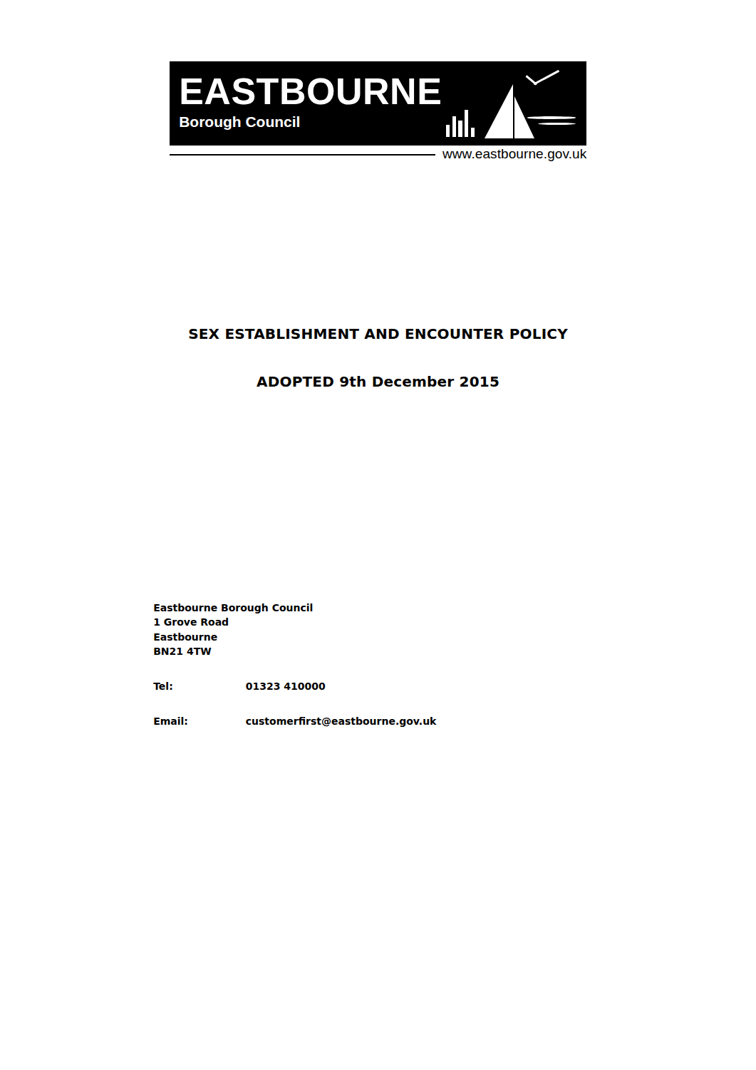EASTBOURNE
Borough Council
www.eastbourne.gov.uk
SEX ESTABLISHMENT AND ENCOUNTER POLICY
ADOPTED 9th December 2015
Eastbourne Borough Council
1 Grove Road
Eastbourne
BN21 4TW
| Tel: | 01323 410000 |
| Email: | customerfirst@eastbourne.gov.uk |